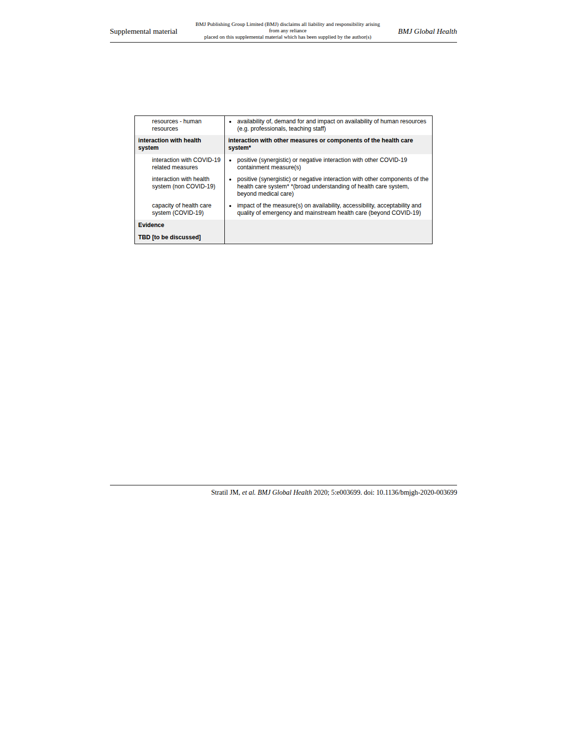Supplemental material
BMJ Publishing Group Limited (BMJ) disclaims all liability and responsibility arising from any reliance
placed on this supplemental material which has been supplied by the author(s)
BMJ Global Health
| | resources - human resources | availability of, demand for and impact on availability of human resources (e.g. professionals, teaching staff) |
| interaction with health system | interaction with other measures or components of the health care system* |
| | interaction with COVID-19 related measures | positive (synergistic) or negative interaction with other COVID-19 containment measure(s) |
| | interaction with health system (non COVID-19) | positive (synergistic) or negative interaction with other components of the health care system* *(broad understanding of health care system, beyond medical care) |
| | capacity of health care system (COVID-19) | impact of the measure(s) on availability, accessibility, acceptability and quality of emergency and mainstream health care (beyond COVID-19) |
| Evidence | |
| TBD [to be discussed] | |
Stratil JM, et al. BMJ Global Health 2020; 5:e003699. doi: 10.1136/bmjgh-2020-003699